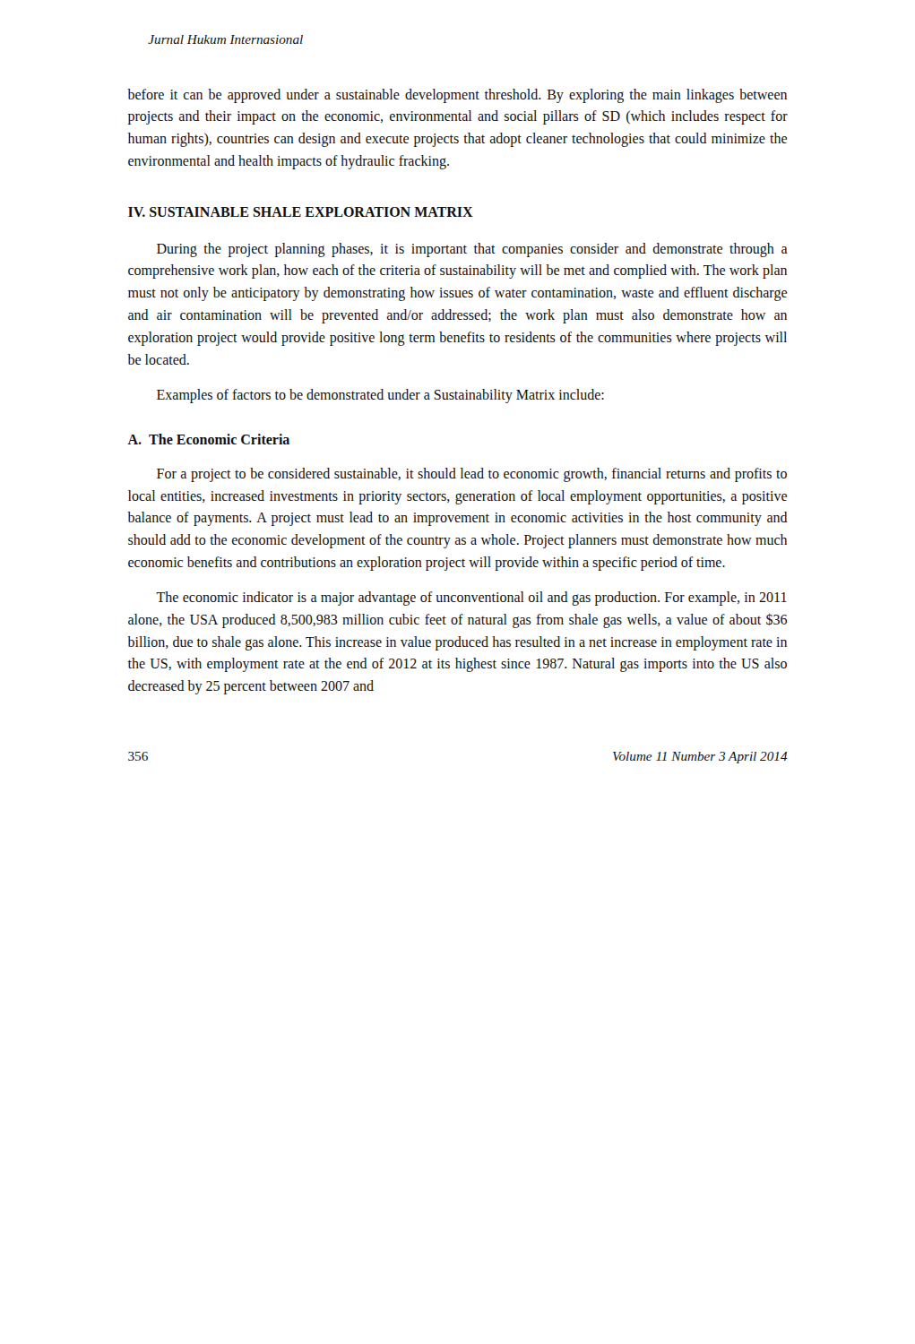Jurnal Hukum Internasional
before it can be approved under a sustainable development threshold. By exploring the main linkages between projects and their impact on the economic, environmental and social pillars of SD (which includes respect for human rights), countries can design and execute projects that adopt cleaner technologies that could minimize the environmental and health impacts of hydraulic fracking.
IV. Sustainable Shale Exploration Matrix
During the project planning phases, it is important that companies consider and demonstrate through a comprehensive work plan, how each of the criteria of sustainability will be met and complied with. The work plan must not only be anticipatory by demonstrating how issues of water contamination, waste and effluent discharge and air contamination will be prevented and/or addressed; the work plan must also demonstrate how an exploration project would provide positive long term benefits to residents of the communities where projects will be located.
Examples of factors to be demonstrated under a Sustainability Matrix include:
A. The Economic Criteria
For a project to be considered sustainable, it should lead to economic growth, financial returns and profits to local entities, increased investments in priority sectors, generation of local employment opportunities, a positive balance of payments. A project must lead to an improvement in economic activities in the host community and should add to the economic development of the country as a whole. Project planners must demonstrate how much economic benefits and contributions an exploration project will provide within a specific period of time.
The economic indicator is a major advantage of unconventional oil and gas production. For example, in 2011 alone, the USA produced 8,500,983 million cubic feet of natural gas from shale gas wells, a value of about $36 billion, due to shale gas alone. This increase in value produced has resulted in a net increase in employment rate in the US, with employment rate at the end of 2012 at its highest since 1987. Natural gas imports into the US also decreased by 25 percent between 2007 and
356 Volume 11 Number 3 April 2014